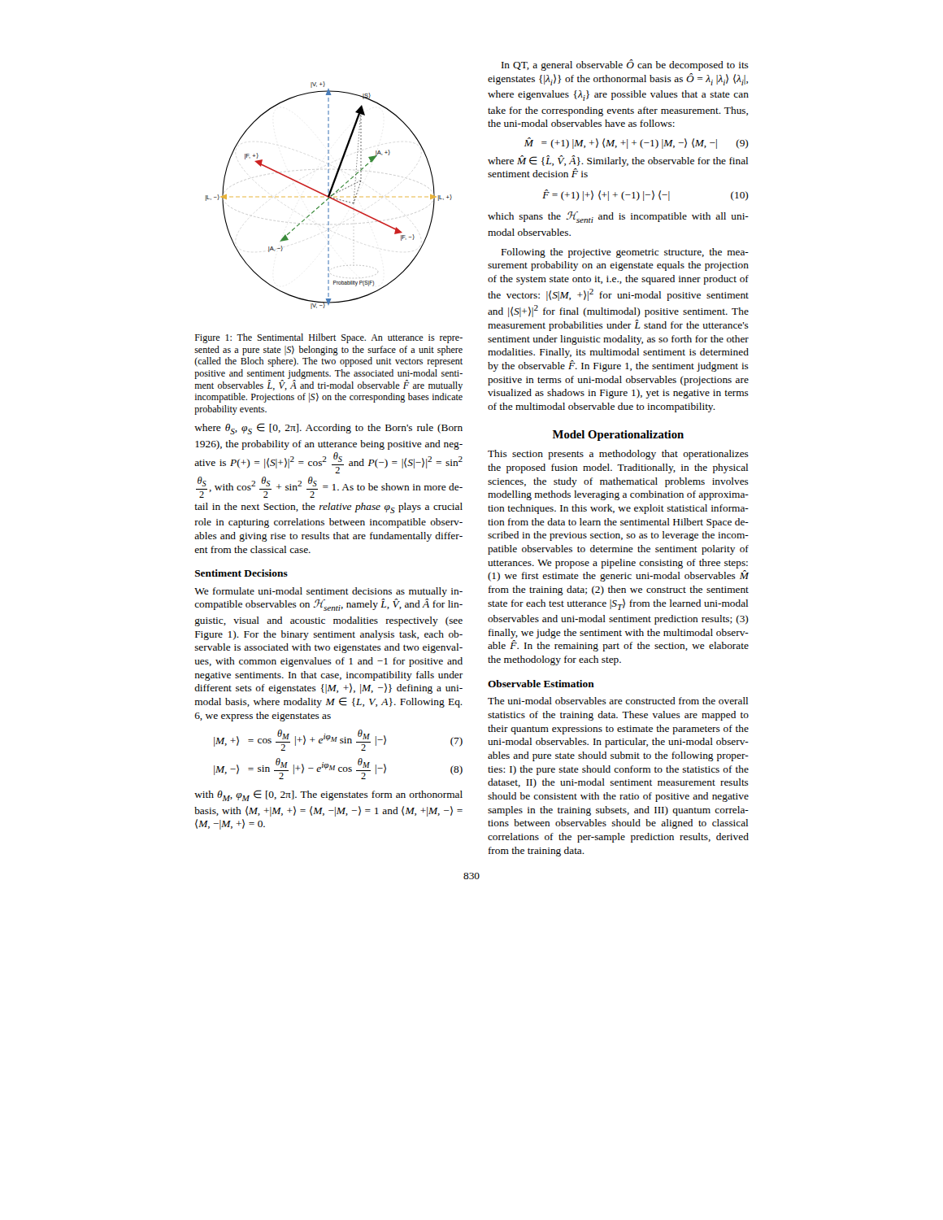|V, +⟩ |V, −⟩ |S⟩ |L, −⟩ |L, +⟩ |F, +⟩ |F, −⟩ |A, +⟩ |A, −⟩ Probability P(S|F)
Figure 1: The Sentimental Hilbert Space. An utterance is represented as a pure state |S⟩ belonging to the surface of a unit sphere (called the Bloch sphere). The two opposed unit vectors represent positive and sentiment judgments. The associated uni-modal sentiment observables L̂, V̂, Â and tri-modal observable F̂ are mutually incompatible. Projections of |S⟩ on the corresponding bases indicate probability events.
where θS, φS ∈ [0, 2π]. According to the Born's rule (Born 1926), the probability of an utterance being positive and negative is P(+) = |⟨S|+⟩|2 = cos2 θS 2 and P(−) = |⟨S|−⟩|2 = sin2 θS 2, with cos2 θS 2 + sin2 θS 2 = 1. As to be shown in more detail in the next Section, the relative phase φS plays a crucial role in capturing correlations between incompatible observables and giving rise to results that are fundamentally different from the classical case.
Sentiment Decisions
We formulate uni-modal sentiment decisions as mutually incompatible observables on ℋsenti, namely L̂, V̂, and Â for linguistic, visual and acoustic modalities respectively (see Figure 1). For the binary sentiment analysis task, each observable is associated with two eigenstates and two eigenvalues, with common eigenvalues of 1 and −1 for positive and negative sentiments. In that case, incompatibility falls under different sets of eigenstates {|M, +⟩, |M, −⟩} defining a uni-modal basis, where modality M ∈ {L, V, A}. Following Eq. 6, we express the eigenstates as
|M, +⟩ = cos θM 2 |+⟩ + eiφM sin θM 2 |−⟩ (7)
|M, −⟩ = sin θM 2 |+⟩ − eiφM cos θM 2 |−⟩ (8)
with θM, φM ∈ [0, 2π]. The eigenstates form an orthonormal basis, with ⟨M, +|M, +⟩ = ⟨M, −|M, −⟩ = 1 and ⟨M, +|M, −⟩ = ⟨M, −|M, +⟩ = 0.
In QT, a general observable Ô can be decomposed to its eigenstates {|λi⟩} of the orthonormal basis as Ô = λi |λi⟩ ⟨λi|, where eigenvalues {λi} are possible values that a state can take for the corresponding events after measurement. Thus, the uni-modal observables have as follows:
M̂ = (+1) |M, +⟩ ⟨M, +| + (−1) |M, −⟩ ⟨M, −| (9)
where M̂ ∈ {L̂, V̂, Â}. Similarly, the observable for the final sentiment decision F̂ is
F̂ = (+1) |+⟩ ⟨+| + (−1) |−⟩ ⟨−| (10)
which spans the ℋsenti and is incompatible with all uni-modal observables.
Following the projective geometric structure, the measurement probability on an eigenstate equals the projection of the system state onto it, i.e., the squared inner product of the vectors: |⟨S|M, +⟩|2 for uni-modal positive sentiment and |⟨S|+⟩|2 for final (multimodal) positive sentiment. The measurement probabilities under L̂ stand for the utterance's sentiment under linguistic modality, as so forth for the other modalities. Finally, its multimodal sentiment is determined by the observable F̂. In Figure 1, the sentiment judgment is positive in terms of uni-modal observables (projections are visualized as shadows in Figure 1), yet is negative in terms of the multimodal observable due to incompatibility.
Model Operationalization
This section presents a methodology that operationalizes the proposed fusion model. Traditionally, in the physical sciences, the study of mathematical problems involves modelling methods leveraging a combination of approximation techniques. In this work, we exploit statistical information from the data to learn the sentimental Hilbert Space described in the previous section, so as to leverage the incompatible observables to determine the sentiment polarity of utterances. We propose a pipeline consisting of three steps: (1) we first estimate the generic uni-modal observables M̂ from the training data; (2) then we construct the sentiment state for each test utterance |ST⟩ from the learned uni-modal observables and uni-modal sentiment prediction results; (3) finally, we judge the sentiment with the multimodal observable F̂. In the remaining part of the section, we elaborate the methodology for each step.
Observable Estimation
The uni-modal observables are constructed from the overall statistics of the training data. These values are mapped to their quantum expressions to estimate the parameters of the uni-modal observables. In particular, the uni-modal observables and pure state should submit to the following properties: I) the pure state should conform to the statistics of the dataset, II) the uni-modal sentiment measurement results should be consistent with the ratio of positive and negative samples in the training subsets, and III) quantum correlations between observables should be aligned to classical correlations of the per-sample prediction results, derived from the training data.
830